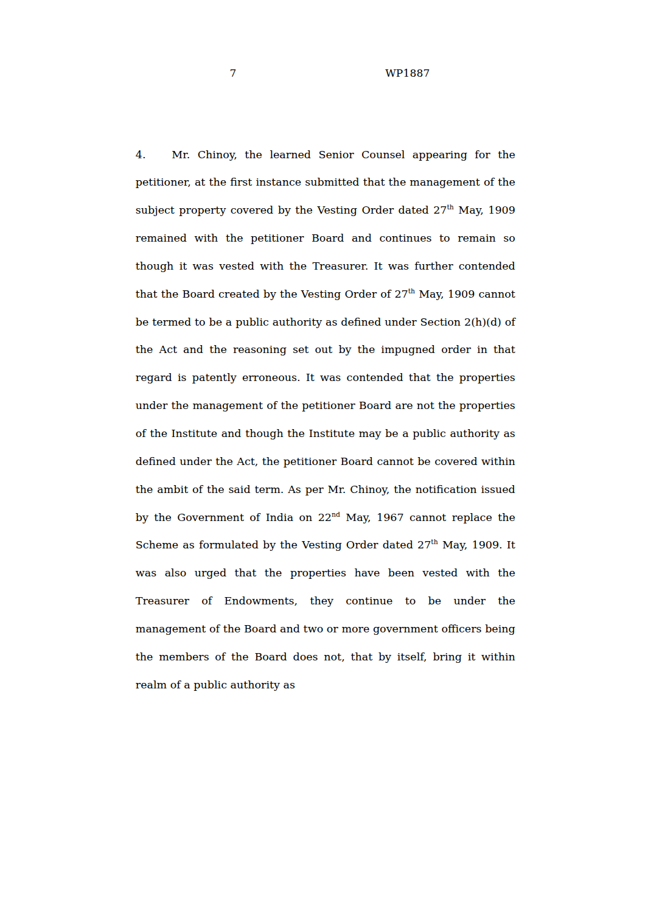7 WP1887
4. Mr. Chinoy, the learned Senior Counsel appearing for the petitioner, at the first instance submitted that the management of the subject property covered by the Vesting Order dated 27th May, 1909 remained with the petitioner Board and continues to remain so though it was vested with the Treasurer. It was further contended that the Board created by the Vesting Order of 27th May, 1909 cannot be termed to be a public authority as defined under Section 2(h)(d) of the Act and the reasoning set out by the impugned order in that regard is patently erroneous. It was contended that the properties under the management of the petitioner Board are not the properties of the Institute and though the Institute may be a public authority as defined under the Act, the petitioner Board cannot be covered within the ambit of the said term. As per Mr. Chinoy, the notification issued by the Government of India on 22nd May, 1967 cannot replace the Scheme as formulated by the Vesting Order dated 27th May, 1909. It was also urged that the properties have been vested with the Treasurer of Endowments, they continue to be under the management of the Board and two or more government officers being the members of the Board does not, that by itself, bring it within realm of a public authority as